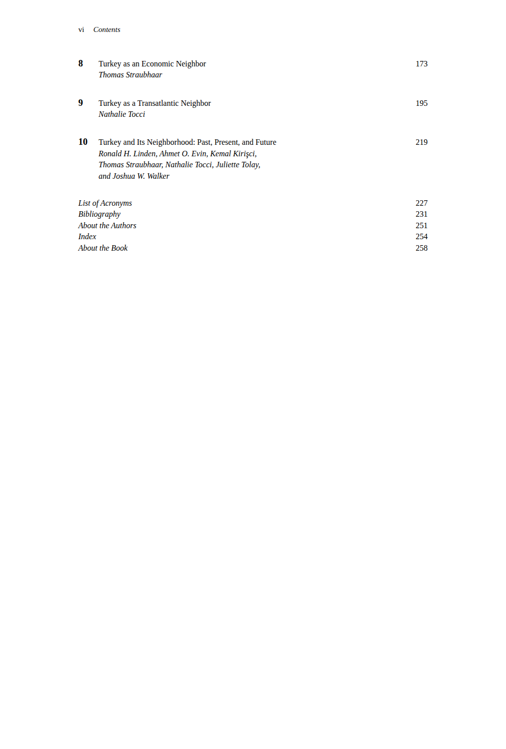vi Contents
8 Turkey as an Economic Neighbor Thomas Straubhaar 173
9 Turkey as a Transatlantic Neighbor Nathalie Tocci 195
10 Turkey and Its Neighborhood: Past, Present, and Future Ronald H. Linden, Ahmet O. Evin, Kemal Kirişci,
Thomas Straubhaar, Nathalie Tocci, Juliette Tolay,
and Joshua W. Walker 219
List of Acronyms 227
Bibliography 231
About the Authors 251
Index 254
About the Book 258